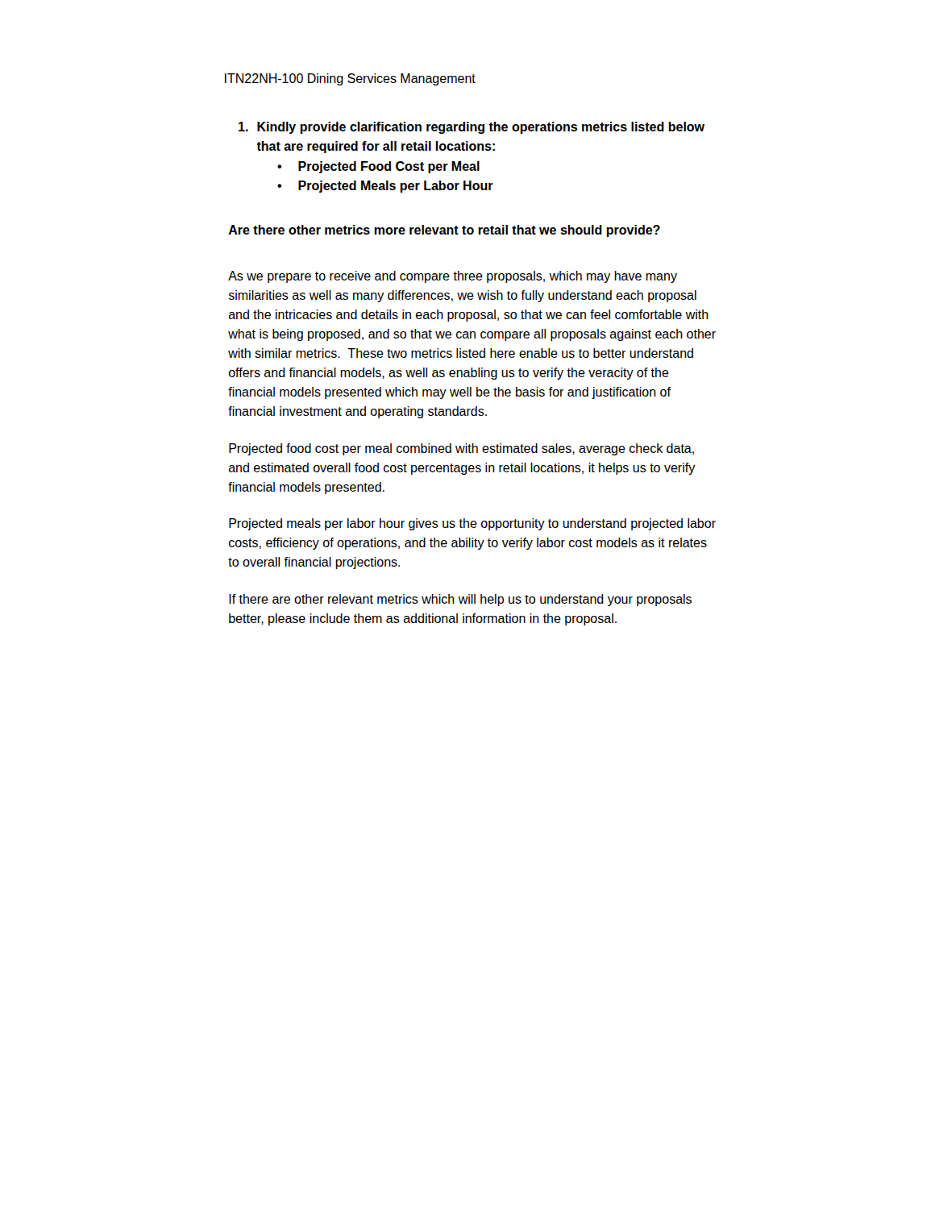ITN22NH-100 Dining Services Management
Kindly provide clarification regarding the operations metrics listed below that are required for all retail locations:
Projected Food Cost per Meal
Projected Meals per Labor Hour
Are there other metrics more relevant to retail that we should provide?
As we prepare to receive and compare three proposals, which may have many similarities as well as many differences, we wish to fully understand each proposal and the intricacies and details in each proposal, so that we can feel comfortable with what is being proposed, and so that we can compare all proposals against each other with similar metrics. These two metrics listed here enable us to better understand offers and financial models, as well as enabling us to verify the veracity of the financial models presented which may well be the basis for and justification of financial investment and operating standards.
Projected food cost per meal combined with estimated sales, average check data, and estimated overall food cost percentages in retail locations, it helps us to verify financial models presented.
Projected meals per labor hour gives us the opportunity to understand projected labor costs, efficiency of operations, and the ability to verify labor cost models as it relates to overall financial projections.
If there are other relevant metrics which will help us to understand your proposals better, please include them as additional information in the proposal.